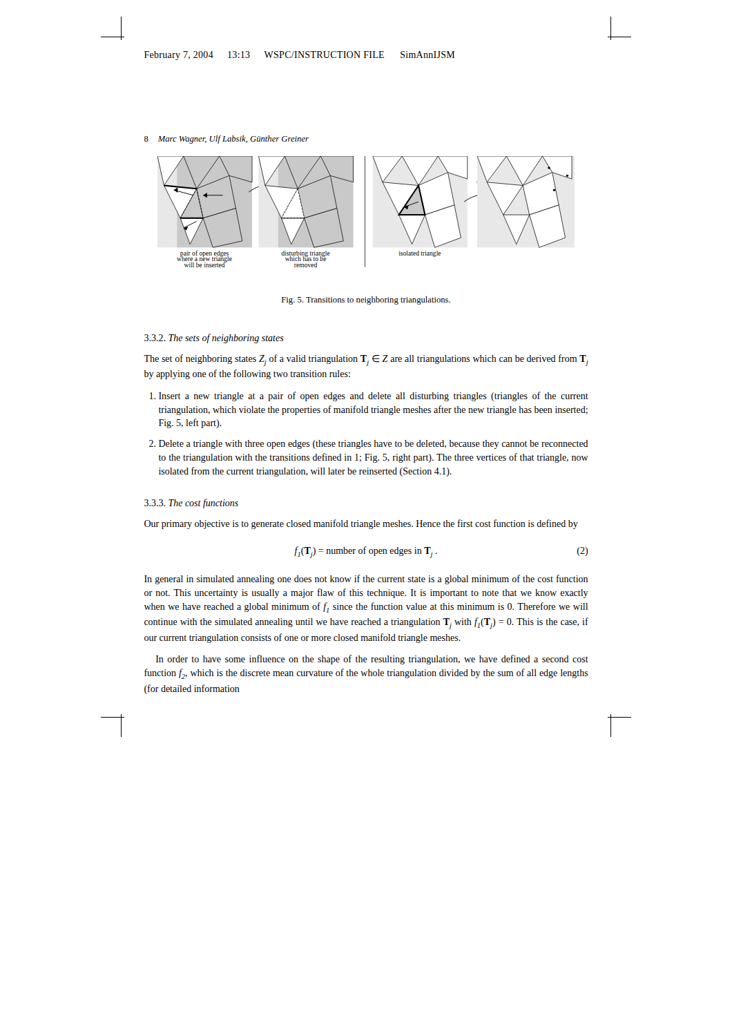February 7, 2004 13:13 WSPC/INSTRUCTION FILE SimAnnIJSM
8 Marc Wagner, Ulf Labsik, Günther Greiner
1 2 pair of open edges where a new triangle will be inserted disturbing triangle which has to be removed isolated triangle
Fig. 5. Transitions to neighboring triangulations.
3.3.2. The sets of neighboring states
The set of neighboring states Zj of a valid triangulation Tj ∈ Z are all triangulations which can be derived from Tj by applying one of the following two transition rules:
Insert a new triangle at a pair of open edges and delete all disturbing triangles (triangles of the current triangulation, which violate the properties of manifold triangle meshes after the new triangle has been inserted; Fig. 5, left part).
Delete a triangle with three open edges (these triangles have to be deleted, because they cannot be reconnected to the triangulation with the transitions defined in 1; Fig. 5, right part). The three vertices of that triangle, now isolated from the current triangulation, will later be reinserted (Section 4.1).
3.3.3. The cost functions
Our primary objective is to generate closed manifold triangle meshes. Hence the first cost function is defined by
f1(Tj) = number of open edges in Tj . (2)
In general in simulated annealing one does not know if the current state is a global minimum of the cost function or not. This uncertainty is usually a major flaw of this technique. It is important to note that we know exactly when we have reached a global minimum of f1 since the function value at this minimum is 0. Therefore we will continue with the simulated annealing until we have reached a triangulation Tj with f1(Tj) = 0. This is the case, if our current triangulation consists of one or more closed manifold triangle meshes.
In order to have some influence on the shape of the resulting triangulation, we have defined a second cost function f2, which is the discrete mean curvature of the whole triangulation divided by the sum of all edge lengths (for detailed information